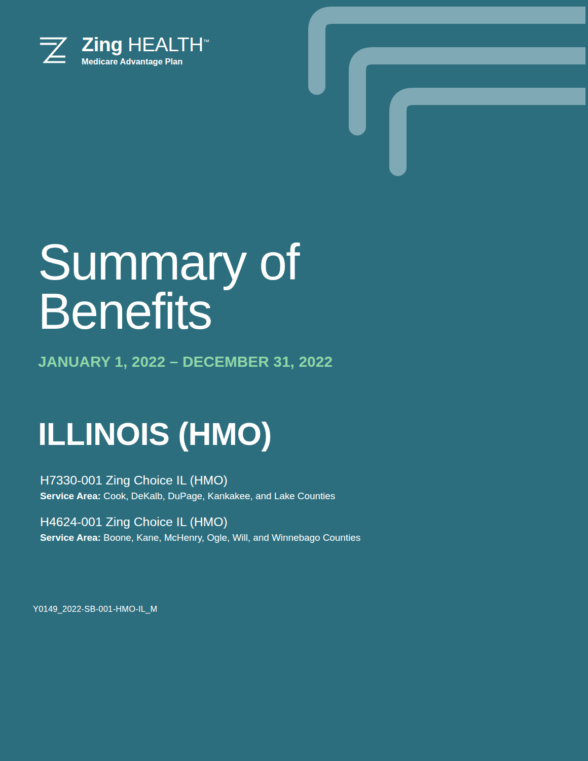Zing HEALTH™
Medicare Advantage Plan
Summary of
Benefits
JANUARY 1, 2022 – DECEMBER 31, 2022
ILLINOIS (HMO)
H7330-001 Zing Choice IL (HMO)
Service Area: Cook, DeKalb, DuPage, Kankakee, and Lake Counties
H4624-001 Zing Choice IL (HMO)
Service Area: Boone, Kane, McHenry, Ogle, Will, and Winnebago Counties
Y0149_2022-SB-001-HMO-IL_M